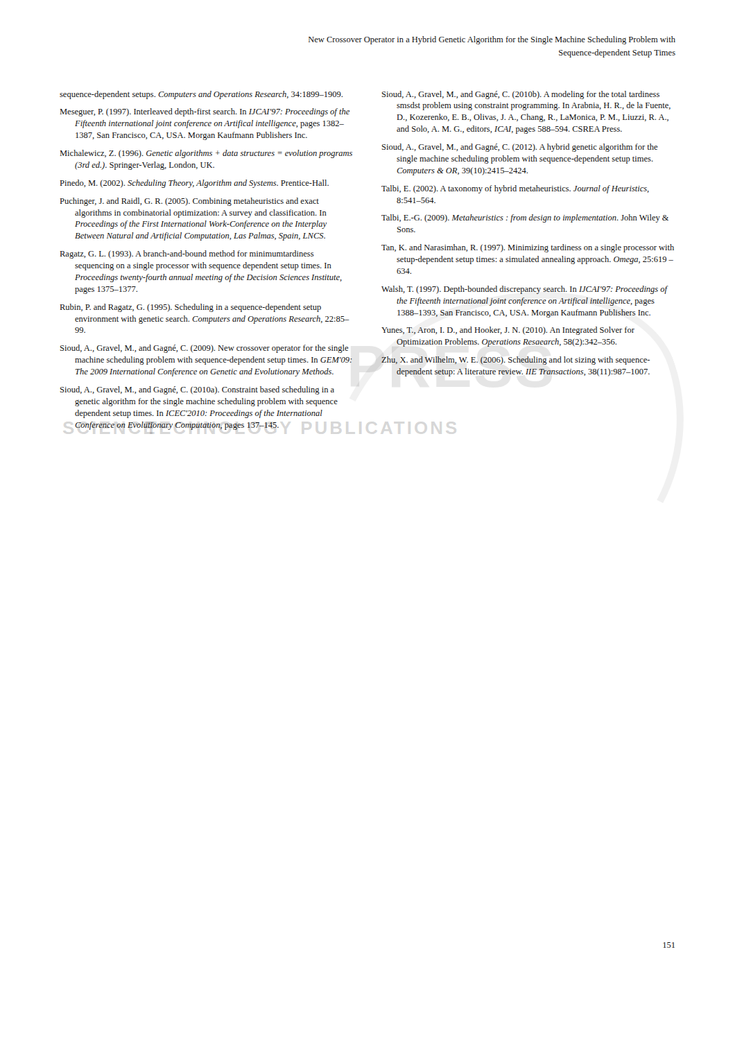New Crossover Operator in a Hybrid Genetic Algorithm for the Single Machine Scheduling Problem with Sequence-dependent Setup Times
PRESS
SCIENCE
TECHNOLOGY PUBLICATIONS
sequence-dependent setups. Computers and Operations Research, 34:1899–1909.
Meseguer, P. (1997). Interleaved depth-first search. In IJCAI'97: Proceedings of the Fifteenth international joint conference on Artifical intelligence, pages 1382–1387, San Francisco, CA, USA. Morgan Kaufmann Publishers Inc.
Michalewicz, Z. (1996). Genetic algorithms + data structures = evolution programs (3rd ed.). Springer-Verlag, London, UK.
Pinedo, M. (2002). Scheduling Theory, Algorithm and Systems. Prentice-Hall.
Puchinger, J. and Raidl, G. R. (2005). Combining metaheuristics and exact algorithms in combinatorial optimization: A survey and classification. In Proceedings of the First International Work-Conference on the Interplay Between Natural and Artificial Computation, Las Palmas, Spain, LNCS.
Ragatz, G. L. (1993). A branch-and-bound method for minimumtardiness sequencing on a single processor with sequence dependent setup times. In Proceedings twenty-fourth annual meeting of the Decision Sciences Institute, pages 1375–1377.
Rubin, P. and Ragatz, G. (1995). Scheduling in a sequence-dependent setup environment with genetic search. Computers and Operations Research, 22:85–99.
Sioud, A., Gravel, M., and Gagné, C. (2009). New crossover operator for the single machine scheduling problem with sequence-dependent setup times. In GEM'09: The 2009 International Conference on Genetic and Evolutionary Methods.
Sioud, A., Gravel, M., and Gagné, C. (2010a). Constraint based scheduling in a genetic algorithm for the single machine scheduling problem with sequence dependent setup times. In ICEC'2010: Proceedings of the International Conference on Evolutionary Computation, pages 137–145.
Sioud, A., Gravel, M., and Gagné, C. (2010b). A modeling for the total tardiness smsdst problem using constraint programming. In Arabnia, H. R., de la Fuente, D., Kozerenko, E. B., Olivas, J. A., Chang, R., LaMonica, P. M., Liuzzi, R. A., and Solo, A. M. G., editors, ICAI, pages 588–594. CSREA Press.
Sioud, A., Gravel, M., and Gagné, C. (2012). A hybrid genetic algorithm for the single machine scheduling problem with sequence-dependent setup times. Computers & OR, 39(10):2415–2424.
Talbi, E. (2002). A taxonomy of hybrid metaheuristics. Journal of Heuristics, 8:541–564.
Talbi, E.-G. (2009). Metaheuristics : from design to implementation. John Wiley & Sons.
Tan, K. and Narasimhan, R. (1997). Minimizing tardiness on a single processor with setup-dependent setup times: a simulated annealing approach. Omega, 25:619 – 634.
Walsh, T. (1997). Depth-bounded discrepancy search. In IJCAI'97: Proceedings of the Fifteenth international joint conference on Artifical intelligence, pages 1388–1393, San Francisco, CA, USA. Morgan Kaufmann Publishers Inc.
Yunes, T., Aron, I. D., and Hooker, J. N. (2010). An Integrated Solver for Optimization Problems. Operations Resaearch, 58(2):342–356.
Zhu, X. and Wilhelm, W. E. (2006). Scheduling and lot sizing with sequence-dependent setup: A literature review. IIE Transactions, 38(11):987–1007.
151